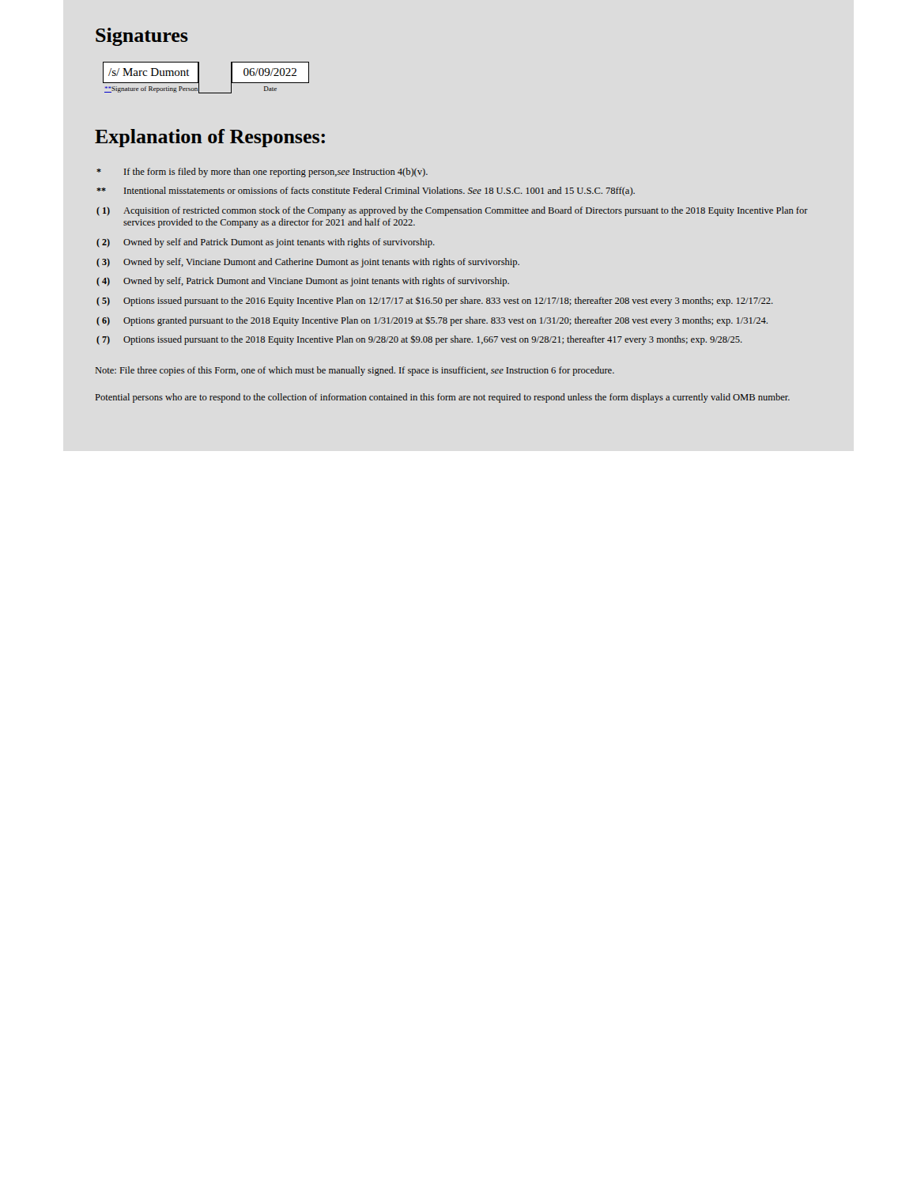Signatures
| /s/ Marc Dumont ** Signature of Reporting Person | | 06/09/2022 Date |
Explanation of Responses:
*
If the form is filed by more than one reporting person,see Instruction 4(b)(v).
**
Intentional misstatements or omissions of facts constitute Federal Criminal Violations. See 18 U.S.C. 1001 and 15 U.S.C. 78ff(a).
( 1)
Acquisition of restricted common stock of the Company as approved by the Compensation Committee and Board of Directors pursuant to the 2018 Equity Incentive Plan for services provided to the Company as a director for 2021 and half of 2022.
( 2)
Owned by self and Patrick Dumont as joint tenants with rights of survivorship.
( 3)
Owned by self, Vinciane Dumont and Catherine Dumont as joint tenants with rights of survivorship.
( 4)
Owned by self, Patrick Dumont and Vinciane Dumont as joint tenants with rights of survivorship.
( 5)
Options issued pursuant to the 2016 Equity Incentive Plan on 12/17/17 at $16.50 per share. 833 vest on 12/17/18; thereafter 208 vest every 3 months; exp. 12/17/22.
( 6)
Options granted pursuant to the 2018 Equity Incentive Plan on 1/31/2019 at $5.78 per share. 833 vest on 1/31/20; thereafter 208 vest every 3 months; exp. 1/31/24.
( 7)
Options issued pursuant to the 2018 Equity Incentive Plan on 9/28/20 at $9.08 per share. 1,667 vest on 9/28/21; thereafter 417 every 3 months; exp. 9/28/25.
Note: File three copies of this Form, one of which must be manually signed. If space is insufficient, see Instruction 6 for procedure.
Potential persons who are to respond to the collection of information contained in this form are not required to respond unless the form displays a currently valid OMB number.